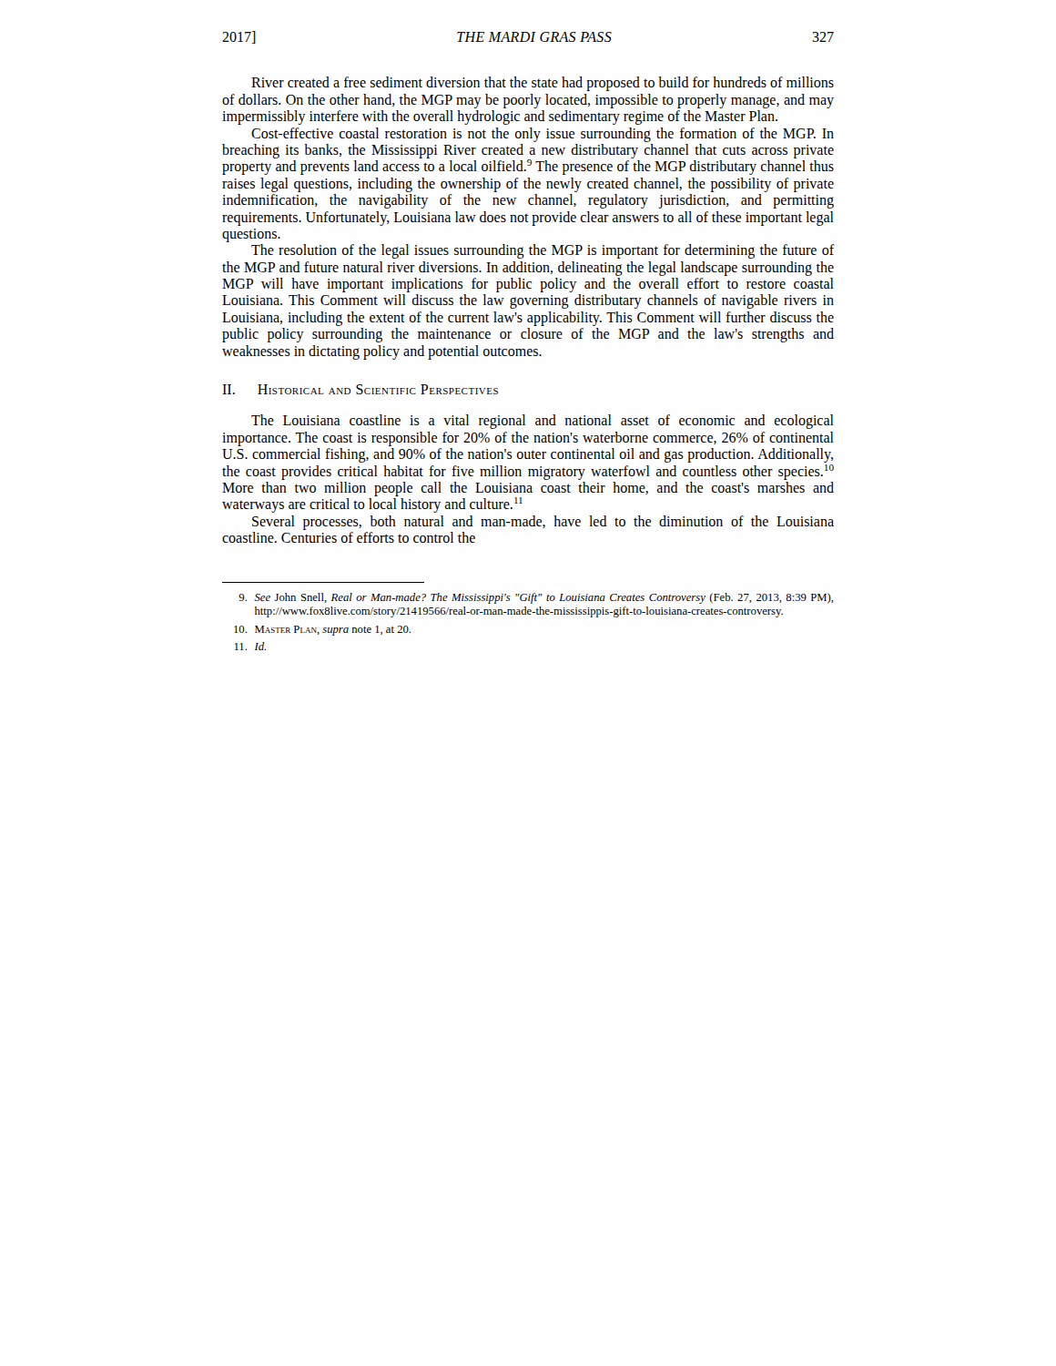2017] The Mardi Gras Pass 327
River created a free sediment diversion that the state had proposed to build for hundreds of millions of dollars. On the other hand, the MGP may be poorly located, impossible to properly manage, and may impermissibly interfere with the overall hydrologic and sedimentary regime of the Master Plan.
Cost-effective coastal restoration is not the only issue surrounding the formation of the MGP. In breaching its banks, the Mississippi River created a new distributary channel that cuts across private property and prevents land access to a local oilfield.9 The presence of the MGP distributary channel thus raises legal questions, including the ownership of the newly created channel, the possibility of private indemnification, the navigability of the new channel, regulatory jurisdiction, and permitting requirements. Unfortunately, Louisiana law does not provide clear answers to all of these important legal questions.
The resolution of the legal issues surrounding the MGP is important for determining the future of the MGP and future natural river diversions. In addition, delineating the legal landscape surrounding the MGP will have important implications for public policy and the overall effort to restore coastal Louisiana. This Comment will discuss the law governing distributary channels of navigable rivers in Louisiana, including the extent of the current law's applicability. This Comment will further discuss the public policy surrounding the maintenance or closure of the MGP and the law's strengths and weaknesses in dictating policy and potential outcomes.
II. Historical and Scientific Perspectives
The Louisiana coastline is a vital regional and national asset of economic and ecological importance. The coast is responsible for 20% of the nation's waterborne commerce, 26% of continental U.S. commercial fishing, and 90% of the nation's outer continental oil and gas production. Additionally, the coast provides critical habitat for five million migratory waterfowl and countless other species.10 More than two million people call the Louisiana coast their home, and the coast's marshes and waterways are critical to local history and culture.11
Several processes, both natural and man-made, have led to the diminution of the Louisiana coastline. Centuries of efforts to control the
9. See John Snell, Real or Man-made? The Mississippi's "Gift" to Louisiana Creates Controversy (Feb. 27, 2013, 8:39 PM), http://www.fox8live.com/story/21419566/real-or-man-made-the-mississippis-gift-to-louisiana-creates-controversy.
10. Master Plan, supra note 1, at 20.
11. Id.